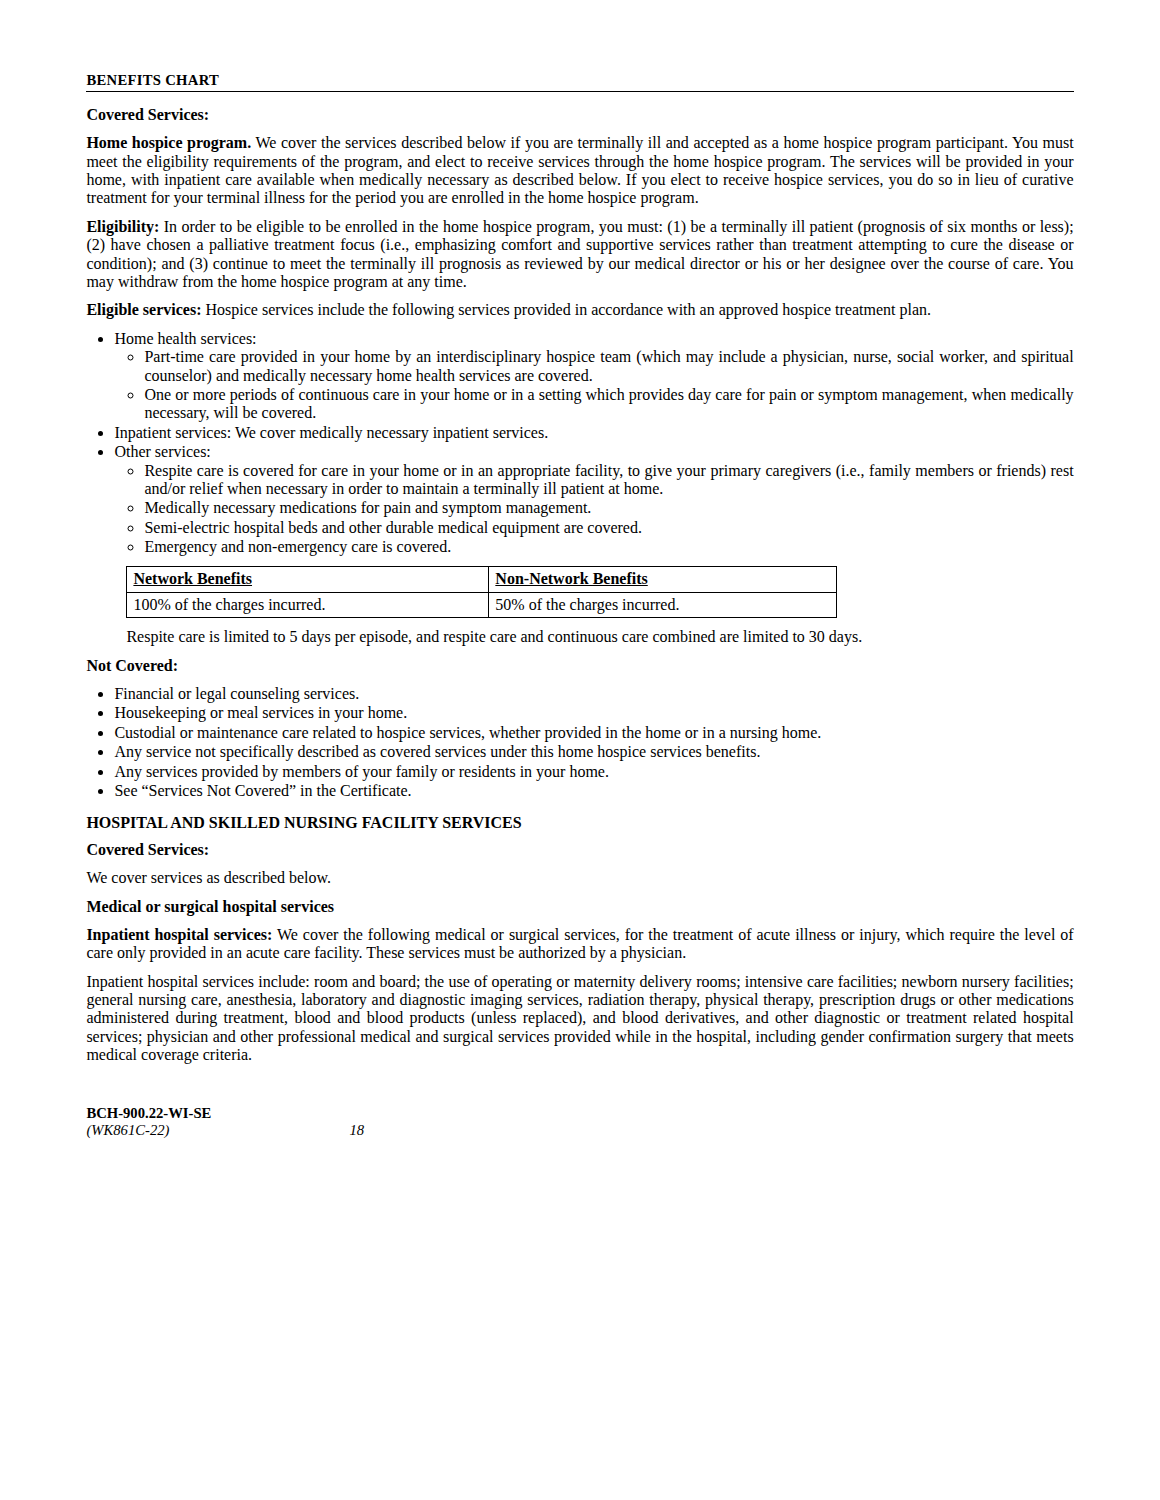BENEFITS CHART
Covered Services:
Home hospice program. We cover the services described below if you are terminally ill and accepted as a home hospice program participant. You must meet the eligibility requirements of the program, and elect to receive services through the home hospice program. The services will be provided in your home, with inpatient care available when medically necessary as described below. If you elect to receive hospice services, you do so in lieu of curative treatment for your terminal illness for the period you are enrolled in the home hospice program.
Eligibility: In order to be eligible to be enrolled in the home hospice program, you must: (1) be a terminally ill patient (prognosis of six months or less); (2) have chosen a palliative treatment focus (i.e., emphasizing comfort and supportive services rather than treatment attempting to cure the disease or condition); and (3) continue to meet the terminally ill prognosis as reviewed by our medical director or his or her designee over the course of care. You may withdraw from the home hospice program at any time.
Eligible services: Hospice services include the following services provided in accordance with an approved hospice treatment plan.
Home health services:
Part-time care provided in your home by an interdisciplinary hospice team (which may include a physician, nurse, social worker, and spiritual counselor) and medically necessary home health services are covered.
One or more periods of continuous care in your home or in a setting which provides day care for pain or symptom management, when medically necessary, will be covered.
Inpatient services: We cover medically necessary inpatient services.
Other services:
Respite care is covered for care in your home or in an appropriate facility, to give your primary caregivers (i.e., family members or friends) rest and/or relief when necessary in order to maintain a terminally ill patient at home.
Medically necessary medications for pain and symptom management.
Semi-electric hospital beds and other durable medical equipment are covered.
Emergency and non-emergency care is covered.
| Network Benefits | Non-Network Benefits |
| --- | --- |
| 100% of the charges incurred. | 50% of the charges incurred. |
Respite care is limited to 5 days per episode, and respite care and continuous care combined are limited to 30 days.
Not Covered:
Financial or legal counseling services.
Housekeeping or meal services in your home.
Custodial or maintenance care related to hospice services, whether provided in the home or in a nursing home.
Any service not specifically described as covered services under this home hospice services benefits.
Any services provided by members of your family or residents in your home.
See “Services Not Covered” in the Certificate.
HOSPITAL AND SKILLED NURSING FACILITY SERVICES
Covered Services:
We cover services as described below.
Medical or surgical hospital services
Inpatient hospital services: We cover the following medical or surgical services, for the treatment of acute illness or injury, which require the level of care only provided in an acute care facility. These services must be authorized by a physician.
Inpatient hospital services include: room and board; the use of operating or maternity delivery rooms; intensive care facilities; newborn nursery facilities; general nursing care, anesthesia, laboratory and diagnostic imaging services, radiation therapy, physical therapy, prescription drugs or other medications administered during treatment, blood and blood products (unless replaced), and blood derivatives, and other diagnostic or treatment related hospital services; physician and other professional medical and surgical services provided while in the hospital, including gender confirmation surgery that meets medical coverage criteria.
BCH-900.22-WI-SE
(WK861C-22)18